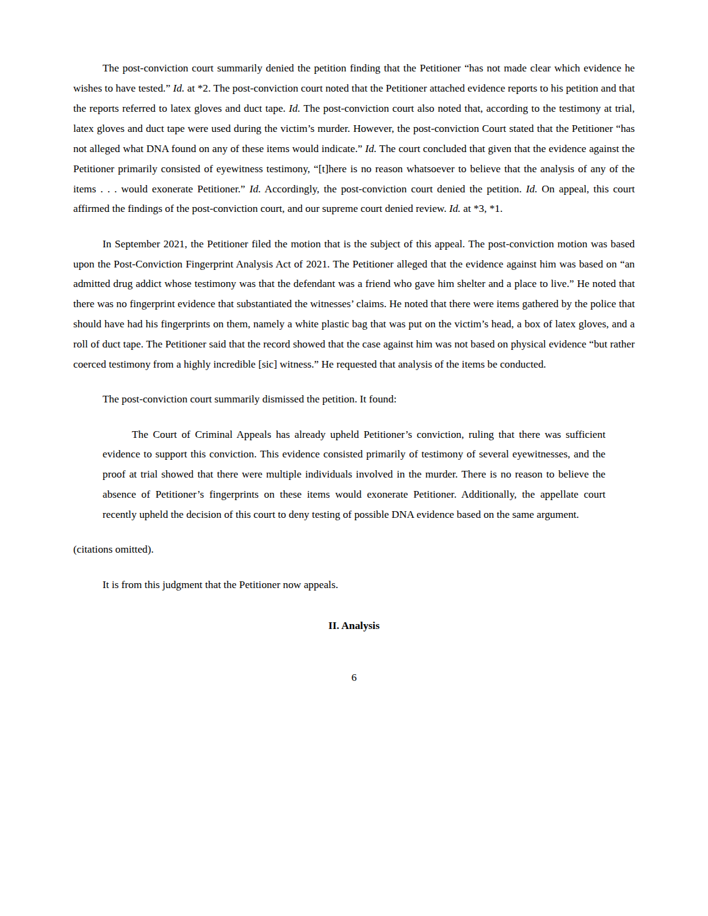The post-conviction court summarily denied the petition finding that the Petitioner “has not made clear which evidence he wishes to have tested.” Id. at *2. The post-conviction court noted that the Petitioner attached evidence reports to his petition and that the reports referred to latex gloves and duct tape. Id. The post-conviction court also noted that, according to the testimony at trial, latex gloves and duct tape were used during the victim’s murder. However, the post-conviction Court stated that the Petitioner “has not alleged what DNA found on any of these items would indicate.” Id. The court concluded that given that the evidence against the Petitioner primarily consisted of eyewitness testimony, “[t]here is no reason whatsoever to believe that the analysis of any of the items . . . would exonerate Petitioner.” Id. Accordingly, the post-conviction court denied the petition. Id. On appeal, this court affirmed the findings of the post-conviction court, and our supreme court denied review. Id. at *3, *1.
In September 2021, the Petitioner filed the motion that is the subject of this appeal. The post-conviction motion was based upon the Post-Conviction Fingerprint Analysis Act of 2021. The Petitioner alleged that the evidence against him was based on “an admitted drug addict whose testimony was that the defendant was a friend who gave him shelter and a place to live.” He noted that there was no fingerprint evidence that substantiated the witnesses’ claims. He noted that there were items gathered by the police that should have had his fingerprints on them, namely a white plastic bag that was put on the victim’s head, a box of latex gloves, and a roll of duct tape. The Petitioner said that the record showed that the case against him was not based on physical evidence “but rather coerced testimony from a highly incredible [sic] witness.” He requested that analysis of the items be conducted.
The post-conviction court summarily dismissed the petition. It found:
The Court of Criminal Appeals has already upheld Petitioner’s conviction, ruling that there was sufficient evidence to support this conviction. This evidence consisted primarily of testimony of several eyewitnesses, and the proof at trial showed that there were multiple individuals involved in the murder. There is no reason to believe the absence of Petitioner’s fingerprints on these items would exonerate Petitioner. Additionally, the appellate court recently upheld the decision of this court to deny testing of possible DNA evidence based on the same argument.
(citations omitted).
It is from this judgment that the Petitioner now appeals.
II. Analysis
6